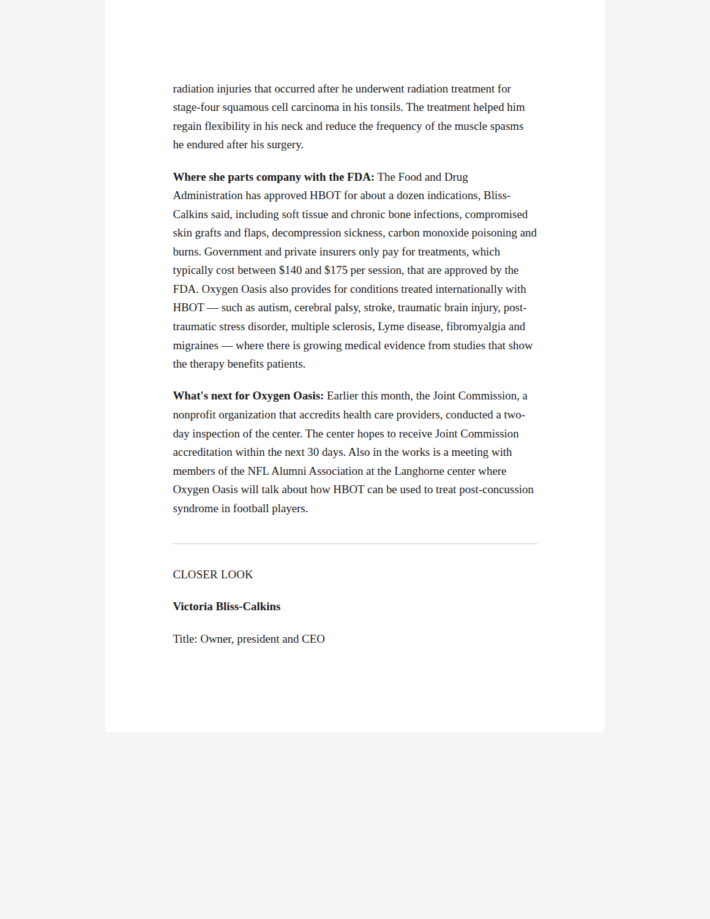radiation injuries that occurred after he underwent radiation treatment for stage-four squamous cell carcinoma in his tonsils. The treatment helped him regain flexibility in his neck and reduce the frequency of the muscle spasms he endured after his surgery.
Where she parts company with the FDA: The Food and Drug Administration has approved HBOT for about a dozen indications, Bliss-Calkins said, including soft tissue and chronic bone infections, compromised skin grafts and flaps, decompression sickness, carbon monoxide poisoning and burns. Government and private insurers only pay for treatments, which typically cost between $140 and $175 per session, that are approved by the FDA. Oxygen Oasis also provides for conditions treated internationally with HBOT — such as autism, cerebral palsy, stroke, traumatic brain injury, post-traumatic stress disorder, multiple sclerosis, Lyme disease, fibromyalgia and migraines — where there is growing medical evidence from studies that show the therapy benefits patients.
What's next for Oxygen Oasis: Earlier this month, the Joint Commission, a nonprofit organization that accredits health care providers, conducted a two-day inspection of the center. The center hopes to receive Joint Commission accreditation within the next 30 days. Also in the works is a meeting with members of the NFL Alumni Association at the Langhorne center where Oxygen Oasis will talk about how HBOT can be used to treat post-concussion syndrome in football players.
CLOSER LOOK
Victoria Bliss-Calkins
Title: Owner, president and CEO